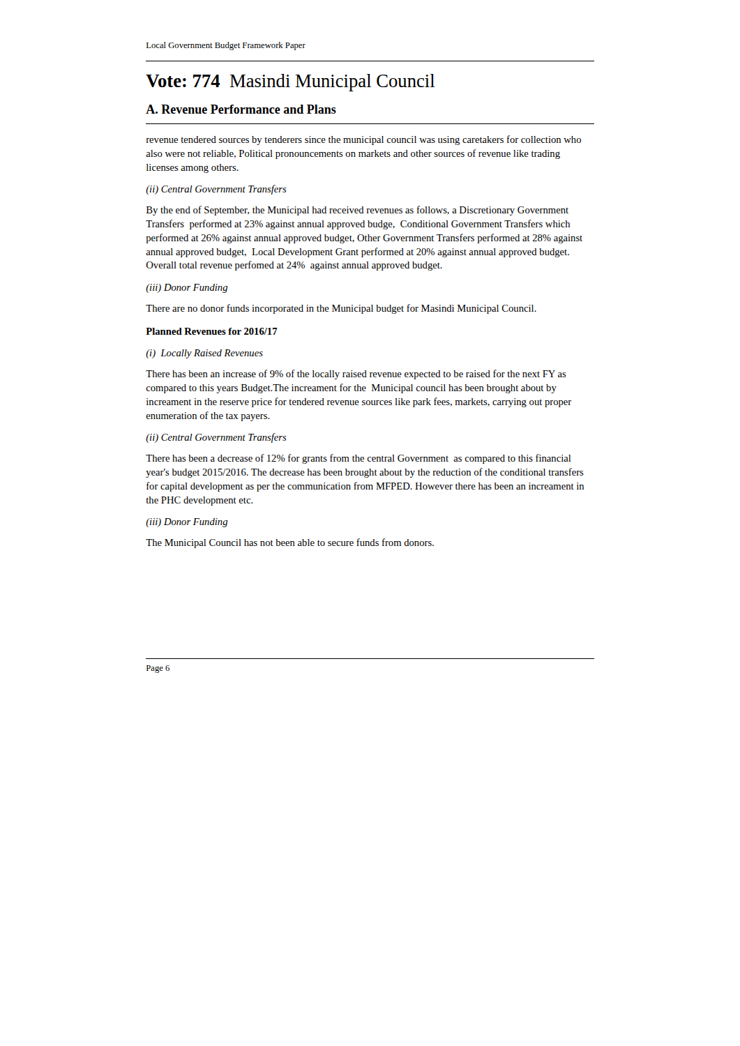Local Government Budget Framework Paper
Vote: 774 Masindi Municipal Council
A. Revenue Performance and Plans
revenue tendered sources by tenderers since the municipal council was using caretakers for collection who also were not reliable, Political pronouncements on markets and other sources of revenue like trading licenses among others.
(ii) Central Government Transfers
By the end of September, the Municipal had received revenues as follows, a Discretionary Government Transfers performed at 23% against annual approved budge, Conditional Government Transfers which performed at 26% against annual approved budget, Other Government Transfers performed at 28% against annual approved budget, Local Development Grant performed at 20% against annual approved budget. Overall total revenue perfomed at 24% against annual approved budget.
(iii) Donor Funding
There are no donor funds incorporated in the Municipal budget for Masindi Municipal Council.
Planned Revenues for 2016/17
(i) Locally Raised Revenues
There has been an increase of 9% of the locally raised revenue expected to be raised for the next FY as compared to this years Budget.The increament for the Municipal council has been brought about by increament in the reserve price for tendered revenue sources like park fees, markets, carrying out proper enumeration of the tax payers.
(ii) Central Government Transfers
There has been a decrease of 12% for grants from the central Government as compared to this financial year's budget 2015/2016. The decrease has been brought about by the reduction of the conditional transfers for capital development as per the communication from MFPED. However there has been an increament in the PHC development etc.
(iii) Donor Funding
The Municipal Council has not been able to secure funds from donors.
Page 6